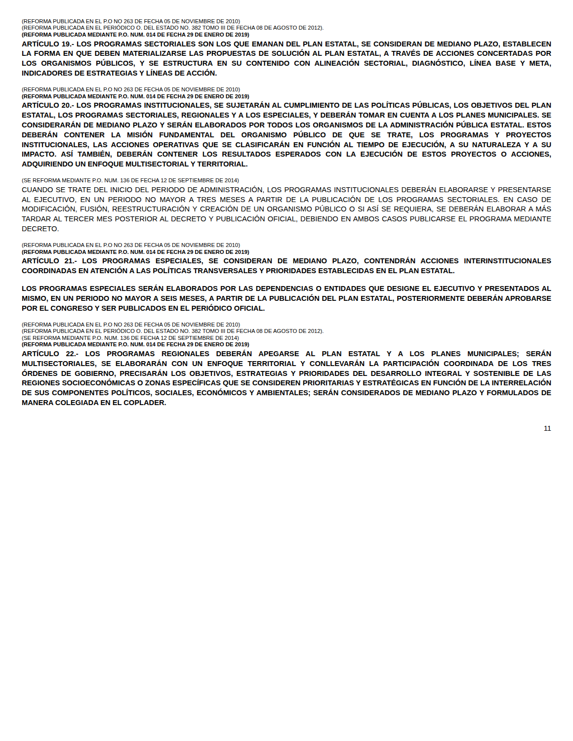(REFORMA PUBLICADA EN EL P.O NO 263 DE FECHA 05 DE NOVIEMBRE DE 2010)
(REFORMA PUBLICADA EN EL PERIÓDICO O. DEL ESTADO NO. 382 TOMO III DE FECHA 08 DE AGOSTO DE 2012).
(REFORMA PUBLICADA MEDIANTE P.O. NUM. 014 DE FECHA 29 DE ENERO DE 2019)
ARTÍCULO 19.- LOS PROGRAMAS SECTORIALES SON LOS QUE EMANAN DEL PLAN ESTATAL, SE CONSIDERAN DE MEDIANO PLAZO, ESTABLECEN LA FORMA EN QUE DEBEN MATERIALIZARSE LAS PROPUESTAS DE SOLUCIÓN AL PLAN ESTATAL, A TRAVÉS DE ACCIONES CONCERTADAS POR LOS ORGANISMOS PÚBLICOS, Y SE ESTRUCTURA EN SU CONTENIDO CON ALINEACIÓN SECTORIAL, DIAGNÓSTICO, LÍNEA BASE Y META, INDICADORES DE ESTRATEGIAS Y LÍNEAS DE ACCIÓN.
(REFORMA PUBLICADA EN EL P.O NO 263 DE FECHA 05 DE NOVIEMBRE DE 2010)
(REFORMA PUBLICADA MEDIANTE P.O. NUM. 014 DE FECHA 29 DE ENERO DE 2019)
ARTÍCULO 20.- LOS PROGRAMAS INSTITUCIONALES, SE SUJETARÁN AL CUMPLIMIENTO DE LAS POLÍTICAS PÚBLICAS, LOS OBJETIVOS DEL PLAN ESTATAL, LOS PROGRAMAS SECTORIALES, REGIONALES Y A LOS ESPECIALES, Y DEBERÁN TOMAR EN CUENTA A LOS PLANES MUNICIPALES. SE CONSIDERARÁN DE MEDIANO PLAZO Y SERÁN ELABORADOS POR TODOS LOS ORGANISMOS DE LA ADMINISTRACIÓN PÚBLICA ESTATAL. ESTOS DEBERÁN CONTENER LA MISIÓN FUNDAMENTAL DEL ORGANISMO PÚBLICO DE QUE SE TRATE, LOS PROGRAMAS Y PROYECTOS INSTITUCIONALES, LAS ACCIONES OPERATIVAS QUE SE CLASIFICARÁN EN FUNCIÓN AL TIEMPO DE EJECUCIÓN, A SU NATURALEZA Y A SU IMPACTO. ASÍ TAMBIÉN, DEBERÁN CONTENER LOS RESULTADOS ESPERADOS CON LA EJECUCIÓN DE ESTOS PROYECTOS O ACCIONES, ADQUIRIENDO UN ENFOQUE MULTISECTORIAL Y TERRITORIAL.
(SE REFORMA MEDIANTE P.O. NUM. 136 DE FECHA 12 DE SEPTIEMBRE DE 2014)
CUANDO SE TRATE DEL INICIO DEL PERIODO DE ADMINISTRACIÓN, LOS PROGRAMAS INSTITUCIONALES DEBERÁN ELABORARSE Y PRESENTARSE AL EJECUTIVO, EN UN PERIODO NO MAYOR A TRES MESES A PARTIR DE LA PUBLICACIÓN DE LOS PROGRAMAS SECTORIALES. EN CASO DE MODIFICACIÓN, FUSIÓN, REESTRUCTURACIÓN Y CREACIÓN DE UN ORGANISMO PÚBLICO O SI ASÍ SE REQUIERA, SE DEBERÁN ELABORAR A MÁS TARDAR AL TERCER MES POSTERIOR AL DECRETO Y PUBLICACIÓN OFICIAL, DEBIENDO EN AMBOS CASOS PUBLICARSE EL PROGRAMA MEDIANTE DECRETO.
(REFORMA PUBLICADA EN EL P.O NO 263 DE FECHA 05 DE NOVIEMBRE DE 2010)
(REFORMA PUBLICADA MEDIANTE P.O. NUM. 014 DE FECHA 29 DE ENERO DE 2019)
ARTÍCULO 21.- LOS PROGRAMAS ESPECIALES, SE CONSIDERAN DE MEDIANO PLAZO, CONTENDRÁN ACCIONES INTERINSTITUCIONALES COORDINADAS EN ATENCIÓN A LAS POLÍTICAS TRANSVERSALES Y PRIORIDADES ESTABLECIDAS EN EL PLAN ESTATAL.
LOS PROGRAMAS ESPECIALES SERÁN ELABORADOS POR LAS DEPENDENCIAS O ENTIDADES QUE DESIGNE EL EJECUTIVO Y PRESENTADOS AL MISMO, EN UN PERIODO NO MAYOR A SEIS MESES, A PARTIR DE LA PUBLICACIÓN DEL PLAN ESTATAL, POSTERIORMENTE DEBERÁN APROBARSE POR EL CONGRESO Y SER PUBLICADOS EN EL PERIÓDICO OFICIAL.
(REFORMA PUBLICADA EN EL P.O NO 263 DE FECHA 05 DE NOVIEMBRE DE 2010)
(REFORMA PUBLICADA EN EL PERIÓDICO O. DEL ESTADO NO. 382 TOMO III DE FECHA 08 DE AGOSTO DE 2012).
(SE REFORMA MEDIANTE P.O. NUM. 136 DE FECHA 12 DE SEPTIEMBRE DE 2014)
(REFORMA PUBLICADA MEDIANTE P.O. NUM. 014 DE FECHA 29 DE ENERO DE 2019)
ARTÍCULO 22.- LOS PROGRAMAS REGIONALES DEBERÁN APEGARSE AL PLAN ESTATAL Y A LOS PLANES MUNICIPALES; SERÁN MULTISECTORIALES, SE ELABORARÁN CON UN ENFOQUE TERRITORIAL Y CONLLEVARÁN LA PARTICIPACIÓN COORDINADA DE LOS TRES ÓRDENES DE GOBIERNO, PRECISARÁN LOS OBJETIVOS, ESTRATEGIAS Y PRIORIDADES DEL DESARROLLO INTEGRAL Y SOSTENIBLE DE LAS REGIONES SOCIOECONÓMICAS O ZONAS ESPECÍFICAS QUE SE CONSIDEREN PRIORITARIAS Y ESTRATÉGICAS EN FUNCIÓN DE LA INTERRELACIÓN DE SUS COMPONENTES POLÍTICOS, SOCIALES, ECONÓMICOS Y AMBIENTALES; SERÁN CONSIDERADOS DE MEDIANO PLAZO Y FORMULADOS DE MANERA COLEGIADA EN EL COPLADER.
11